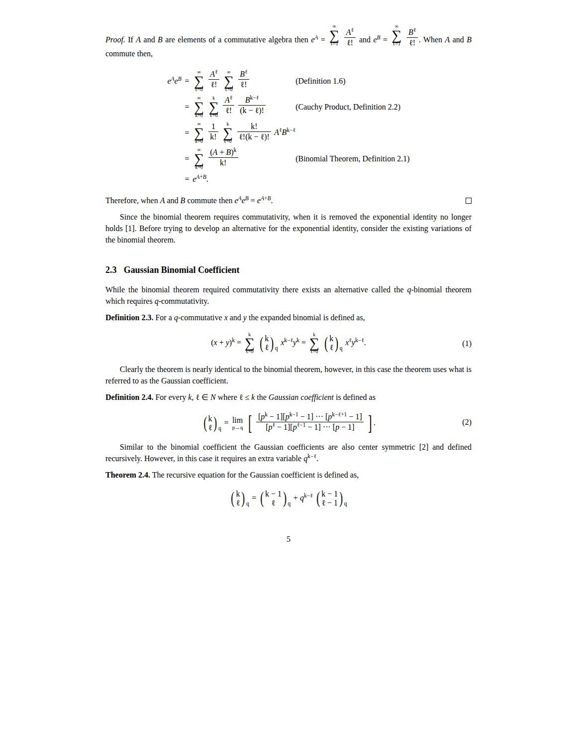Proof. If A and B are elements of a commutative algebra then eA = ∞∑ℓ=1 Aℓ ℓ! and eB = ∞∑ℓ=1 Bℓ ℓ!. When A and B commute then,
| e A e B | = | ∞ ∑ ℓ=0 A ℓ ℓ! ∞ ∑ ℓ=0 B ℓ ℓ! | (Definition 1.6) |
| | = | ∞ ∑ k=0 k ∑ ℓ=0 A ℓ ℓ! B k−ℓ (k − ℓ)! | (Cauchy Product, Definition 2.2) |
| | = | ∞ ∑ k=0 1 k! k ∑ ℓ=0 k! ℓ!(k − ℓ)! A ℓ B k−ℓ | |
| | = | ∞ ∑ k=0 ( A + B ) k k! | (Binomial Theorem, Definition 2.1) |
| | = | e A + B . | |
Therefore, when A and B commute then eAeB = eA+B.
Since the binomial theorem requires commutativity, when it is removed the exponential identity no longer holds [1]. Before trying to develop an alternative for the exponential identity, consider the existing variations of the binomial theorem.
2.3 Gaussian Binomial Coefficient
While the binomial theorem required commutativity there exists an alternative called the q-binomial theorem which requires q-commutativity.
Definition 2.3. For a q-commutative x and y the expanded binomial is defined as,
(x + y)k = k∑ℓ=0 (kℓ) q xk−ℓyk = k∑ℓ=0 (kℓ) q xℓyk−ℓ.
(1)
Clearly the theorem is nearly identical to the binomial theorem, however, in this case the theorem uses what is referred to as the Gaussian coefficient.
Definition 2.4. For every k, ℓ ∈ N where ℓ ≤ k the Gaussian coefficient is defined as
(kℓ) q = lim p→q [ [pk − 1][pk−1 − 1] ··· [pk−ℓ+1 − 1][pℓ − 1][pℓ−1 − 1] ··· [p − 1] ].
(2)
Similar to the binomial coefficient the Gaussian coefficients are also center symmetric [2] and defined recursively. However, in this case it requires an extra variable qk−ℓ.
Theorem 2.4. The recursive equation for the Gaussian coefficient is defined as,
(kℓ) q = (k − 1 ℓ) q + qk−ℓ (k − 1 ℓ − 1) q
5